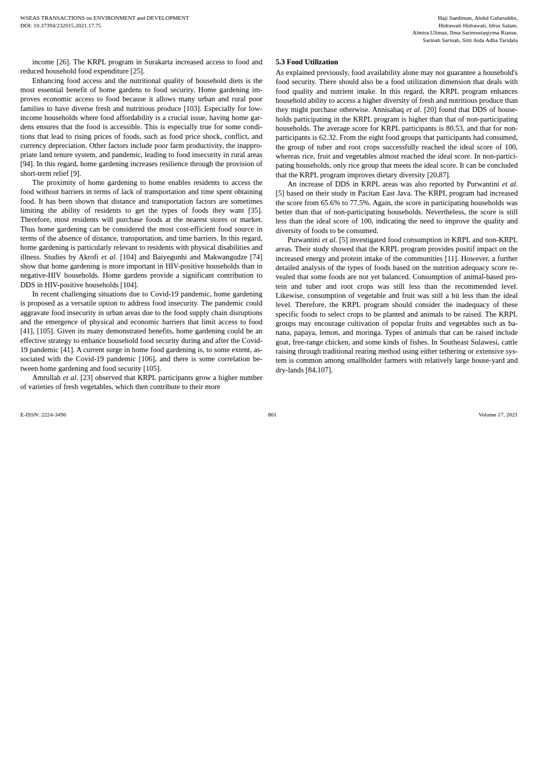WSEAS TRANSACTIONS on ENVIRONMENT and DEVELOPMENT
DOI: 10.37394/232015.2021.17.75
Haji Saediman, Abdul Gafaruddin,
Hidrawati Hidrawati, Idrus Salam,
Almira Ulimaz, Ilma Sarimustaqiyma Rianse,
Sarinah Sarinah, Sitti Aida Adha Taridala
income [26]. The KRPL program in Surakarta increased access to food and reduced household food expenditure [25].
Enhancing food access and the nutritional quality of household diets is the most essential benefit of home gardens to food security. Home gardening improves economic access to food because it allows many urban and rural poor families to have diverse fresh and nutritious produce [103]. Especially for low-income households where food affordability is a crucial issue, having home gardens ensures that the food is accessible. This is especially true for some conditions that lead to rising prices of foods, such as food price shock, conflict, and currency depreciation. Other factors include poor farm productivity, the inappropriate land tenure system, and pandemic, leading to food insecurity in rural areas [94]. In this regard, home gardening increases resilience through the provision of short-term relief [9].
The proximity of home gardening to home enables residents to access the food without barriers in terms of lack of transportation and time spent obtaining food. It has been shown that distance and transportation factors are sometimes limiting the ability of residents to get the types of foods they want [35]. Therefore, most residents will purchase foods at the nearest stores or market. Thus home gardening can be considered the most cost-efficient food source in terms of the absence of distance, transportation, and time barriers. In this regard, home gardening is particularly relevant to residents with physical disabilities and illness. Studies by Akrofi et al. [104] and Baiyegunhi and Makwangudze [74] show that home gardening is more important in HIV-positive households than in negative-HIV households. Home gardens provide a significant contribution to DDS in HIV-positive households [104].
In recent challenging situations due to Covid-19 pandemic, home gardening is proposed as a versatile option to address food insecurity. The pandemic could aggravate food insecurity in urban areas due to the food supply chain disruptions and the emergence of physical and economic barriers that limit access to food [41], [105]. Given its many demonstrated benefits, home gardening could be an effective strategy to enhance household food security during and after the Covid-19 pandemic [41]. A current surge in home food gardening is, to some extent, associated with the Covid-19 pandemic [106], and there is some correlation between home gardening and food security [105].
Amrullah et al. [23] observed that KRPL participants grow a higher number of varieties of fresh vegetables, which then contribute to their more
5.3 Food Utilization
As explained previously, food availability alone may not guarantee a household's food security. There should also be a food utilization dimension that deals with food quality and nutrient intake. In this regard, the KRPL program enhances household ability to access a higher diversity of fresh and nutritious produce than they might purchase otherwise. Annisahaq et al. [20] found that DDS of households participating in the KRPL program is higher than that of non-participating households. The average score for KRPL participants is 80.53, and that for non-participants is 62.32. From the eight food groups that participants had consumed, the group of tuber and root crops successfully reached the ideal score of 100, whereas rice, fruit and vegetables almost reached the ideal score. In non-participating households, only rice group that meets the ideal score. It can be concluded that the KRPL program improves dietary diversity [20,87].
An increase of DDS in KRPL areas was also reported by Purwantini et al. [5] based on their study in Pacitan East Java. The KRPL program had increased the score from 65.6% to 77.5%. Again, the score in participating households was better than that of non-participating households. Nevertheless, the score is still less than the ideal score of 100, indicating the need to improve the quality and diversity of foods to be consumed.
Purwantini et al. [5] investigated food consumption in KRPL and non-KRPL areas. Their study showed that the KRPL program provides positif impact on the increased energy and protein intake of the communities [11]. However, a further detailed analysis of the types of foods based on the nutrition adequacy score revealed that some foods are not yet balanced. Consumption of animal-based protein and tuber and root crops was still less than the recommended level. Likewise, consumption of vegetable and fruit was still a bit less than the ideal level. Therefore, the KRPL program should consider the inadequacy of these specific foods to select crops to be planted and animals to be raised. The KRPL groups may encourage cultivation of popular fruits and vegetables such as banana, papaya, lemon, and moringa. Types of animals that can be raised include goat, free-range chicken, and some kinds of fishes. In Southeast Sulawesi, cattle raising through traditional rearing method using either tethering or extensive system is common among smallholder farmers with relatively large house-yard and dry-lands [84,107].
E-ISSN: 2224-3496
801
Volume 17, 2021